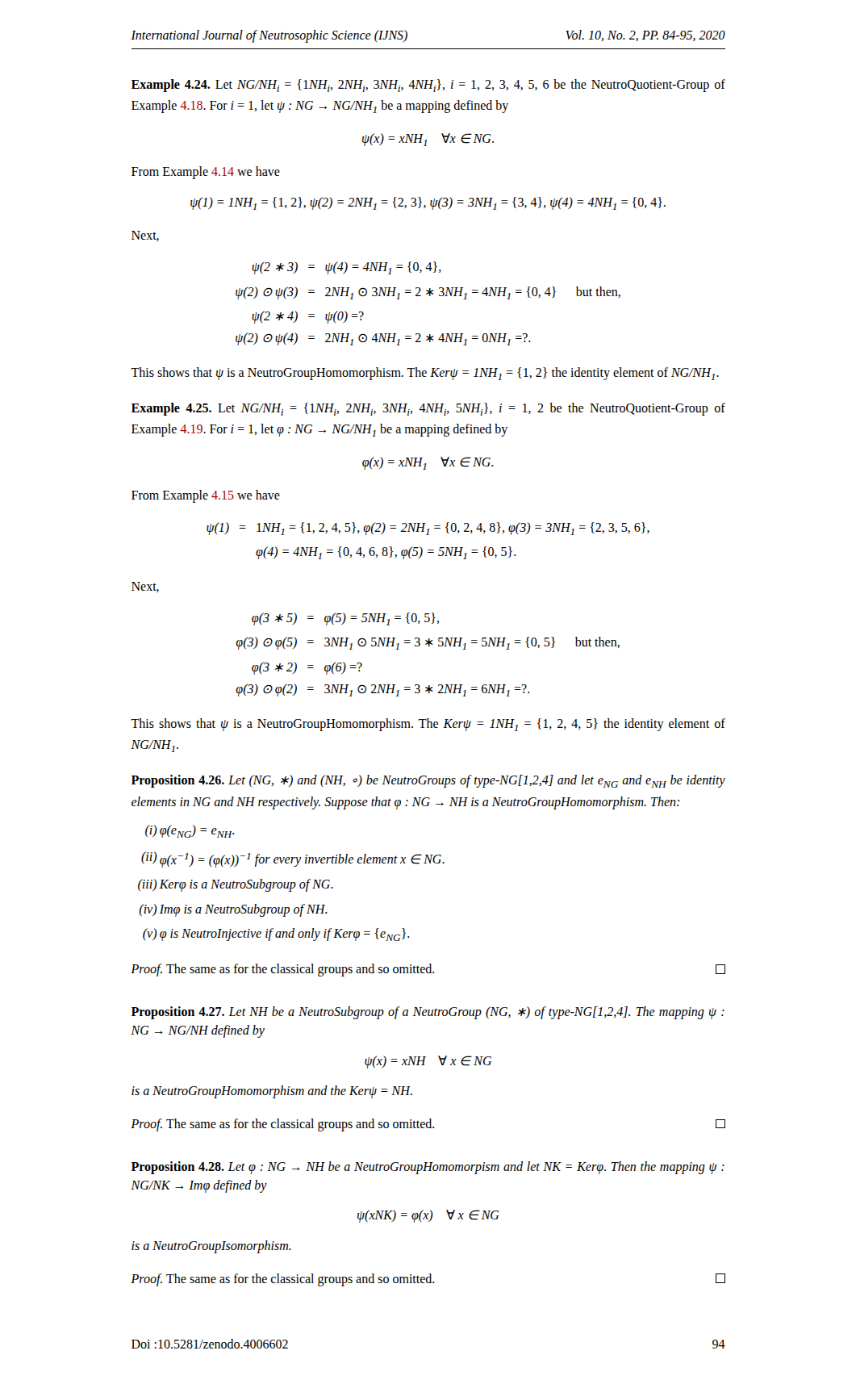International Journal of Neutrosophic Science (IJNS)
Vol. 10, No. 2, PP. 84-95, 2020
Example 4.24. Let NG/NHi = {1NHi, 2NHi, 3NHi, 4NHi}, i = 1, 2, 3, 4, 5, 6 be the NeutroQuotient-Group of Example 4.18. For i = 1, let ψ : NG → NG/NH1 be a mapping defined by
ψ(x) = xNH1 ∀x ∈ NG.
From Example 4.14 we have
ψ(1) = 1NH1 = {1, 2}, ψ(2) = 2NH1 = {2, 3}, ψ(3) = 3NH1 = {3, 4}, ψ(4) = 4NH1 = {0, 4}.
Next,
| ψ(2 ∗ 3) | = | ψ(4) = 4NH 1 = {0, 4}, | |
| ψ(2) ⊙ ψ(3) | = | 2 NH 1 ⊙ 3 NH 1 = 2 ∗ 3 NH 1 = 4 NH 1 = {0, 4} | but then, |
| ψ(2 ∗ 4) | = | ψ(0) =? | |
| ψ(2) ⊙ ψ(4) | = | 2 NH 1 ⊙ 4 NH 1 = 2 ∗ 4 NH 1 = 0 NH 1 =?. | |
This shows that ψ is a NeutroGroupHomomorphism. The Kerψ = 1NH1 = {1, 2} the identity element of NG/NH1.
Example 4.25. Let NG/NHi = {1NHi, 2NHi, 3NHi, 4NHi, 5NHi}, i = 1, 2 be the NeutroQuotient-Group of Example 4.19. For i = 1, let φ : NG → NG/NH1 be a mapping defined by
φ(x) = xNH1 ∀x ∈ NG.
From Example 4.15 we have
| ψ(1) | = | 1 NH 1 = {1, 2, 4, 5}, φ(2) = 2NH 1 = {0, 2, 4, 8}, φ(3) = 3NH 1 = {2, 3, 5, 6}, |
| | | φ(4) = 4NH 1 = {0, 4, 6, 8}, φ(5) = 5NH 1 = {0, 5}. |
Next,
| φ(3 ∗ 5) | = | φ(5) = 5NH 1 = {0, 5}, | |
| φ(3) ⊙ φ(5) | = | 3 NH 1 ⊙ 5 NH 1 = 3 ∗ 5 NH 1 = 5 NH 1 = {0, 5} | but then, |
| φ(3 ∗ 2) | = | φ(6) =? | |
| φ(3) ⊙ φ(2) | = | 3 NH 1 ⊙ 2 NH 1 = 3 ∗ 2 NH 1 = 6 NH 1 =?. | |
This shows that ψ is a NeutroGroupHomomorphism. The Kerψ = 1NH1 = {1, 2, 4, 5} the identity element of NG/NH1.
Proposition 4.26. Let (NG, ∗) and (NH, ∘) be NeutroGroups of type-NG[1,2,4] and let eNG and eNH be identity elements in NG and NH respectively. Suppose that φ : NG → NH is a NeutroGroupHomomorphism. Then:
(i) φ(eNG) = eNH.
(ii) φ(x−1) = (φ(x))−1 for every invertible element x ∈ NG.
(iii) Kerφ is a NeutroSubgroup of NG.
(iv) Imφ is a NeutroSubgroup of NH.
(v) φ is NeutroInjective if and only if Kerφ = {eNG}.
Proof. The same as for the classical groups and so omitted.
Proposition 4.27. Let NH be a NeutroSubgroup of a NeutroGroup (NG, ∗) of type-NG[1,2,4]. The mapping ψ : NG → NG/NH defined by
ψ(x) = xNH ∀ x ∈ NG
is a NeutroGroupHomomorphism and the Kerψ = NH.
Proof. The same as for the classical groups and so omitted.
Proposition 4.28. Let φ : NG → NH be a NeutroGroupHomomorpism and let NK = Kerφ. Then the mapping ψ : NG/NK → Imφ defined by
ψ(xNK) = φ(x) ∀ x ∈ NG
is a NeutroGroupIsomorphism.
Proof. The same as for the classical groups and so omitted.
Doi :10.5281/zenodo.4006602
94